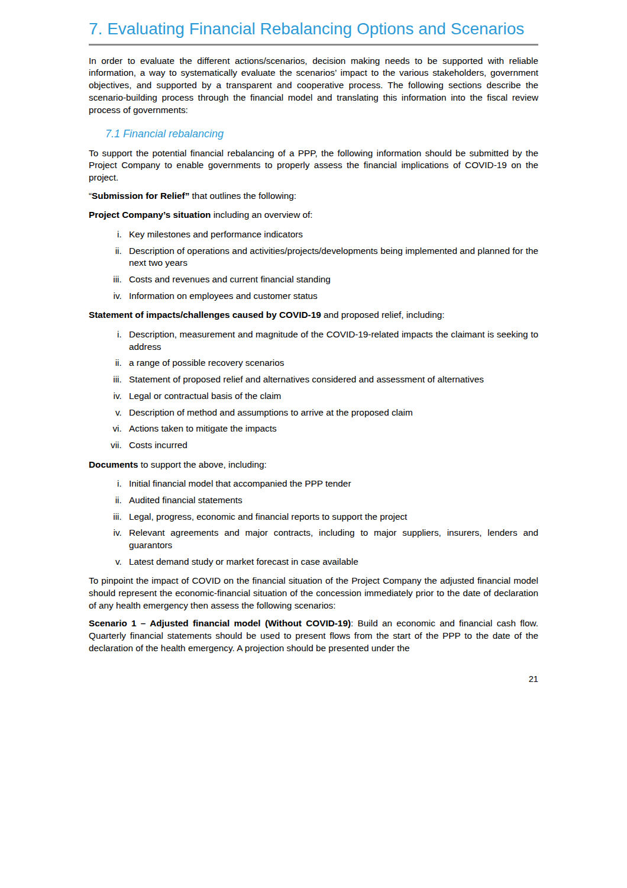7. Evaluating Financial Rebalancing Options and Scenarios
In order to evaluate the different actions/scenarios, decision making needs to be supported with reliable information, a way to systematically evaluate the scenarios’ impact to the various stakeholders, government objectives, and supported by a transparent and cooperative process. The following sections describe the scenario-building process through the financial model and translating this information into the fiscal review process of governments:
7.1 Financial rebalancing
To support the potential financial rebalancing of a PPP, the following information should be submitted by the Project Company to enable governments to properly assess the financial implications of COVID-19 on the project.
“Submission for Relief” that outlines the following:
Project Company’s situation including an overview of:
Key milestones and performance indicators
Description of operations and activities/projects/developments being implemented and planned for the next two years
Costs and revenues and current financial standing
Information on employees and customer status
Statement of impacts/challenges caused by COVID-19 and proposed relief, including:
Description, measurement and magnitude of the COVID-19-related impacts the claimant is seeking to address
a range of possible recovery scenarios
Statement of proposed relief and alternatives considered and assessment of alternatives
Legal or contractual basis of the claim
Description of method and assumptions to arrive at the proposed claim
Actions taken to mitigate the impacts
Costs incurred
Documents to support the above, including:
Initial financial model that accompanied the PPP tender
Audited financial statements
Legal, progress, economic and financial reports to support the project
Relevant agreements and major contracts, including to major suppliers, insurers, lenders and guarantors
Latest demand study or market forecast in case available
To pinpoint the impact of COVID on the financial situation of the Project Company the adjusted financial model should represent the economic-financial situation of the concession immediately prior to the date of declaration of any health emergency then assess the following scenarios:
Scenario 1 – Adjusted financial model (Without COVID-19): Build an economic and financial cash flow. Quarterly financial statements should be used to present flows from the start of the PPP to the date of the declaration of the health emergency. A projection should be presented under the
21